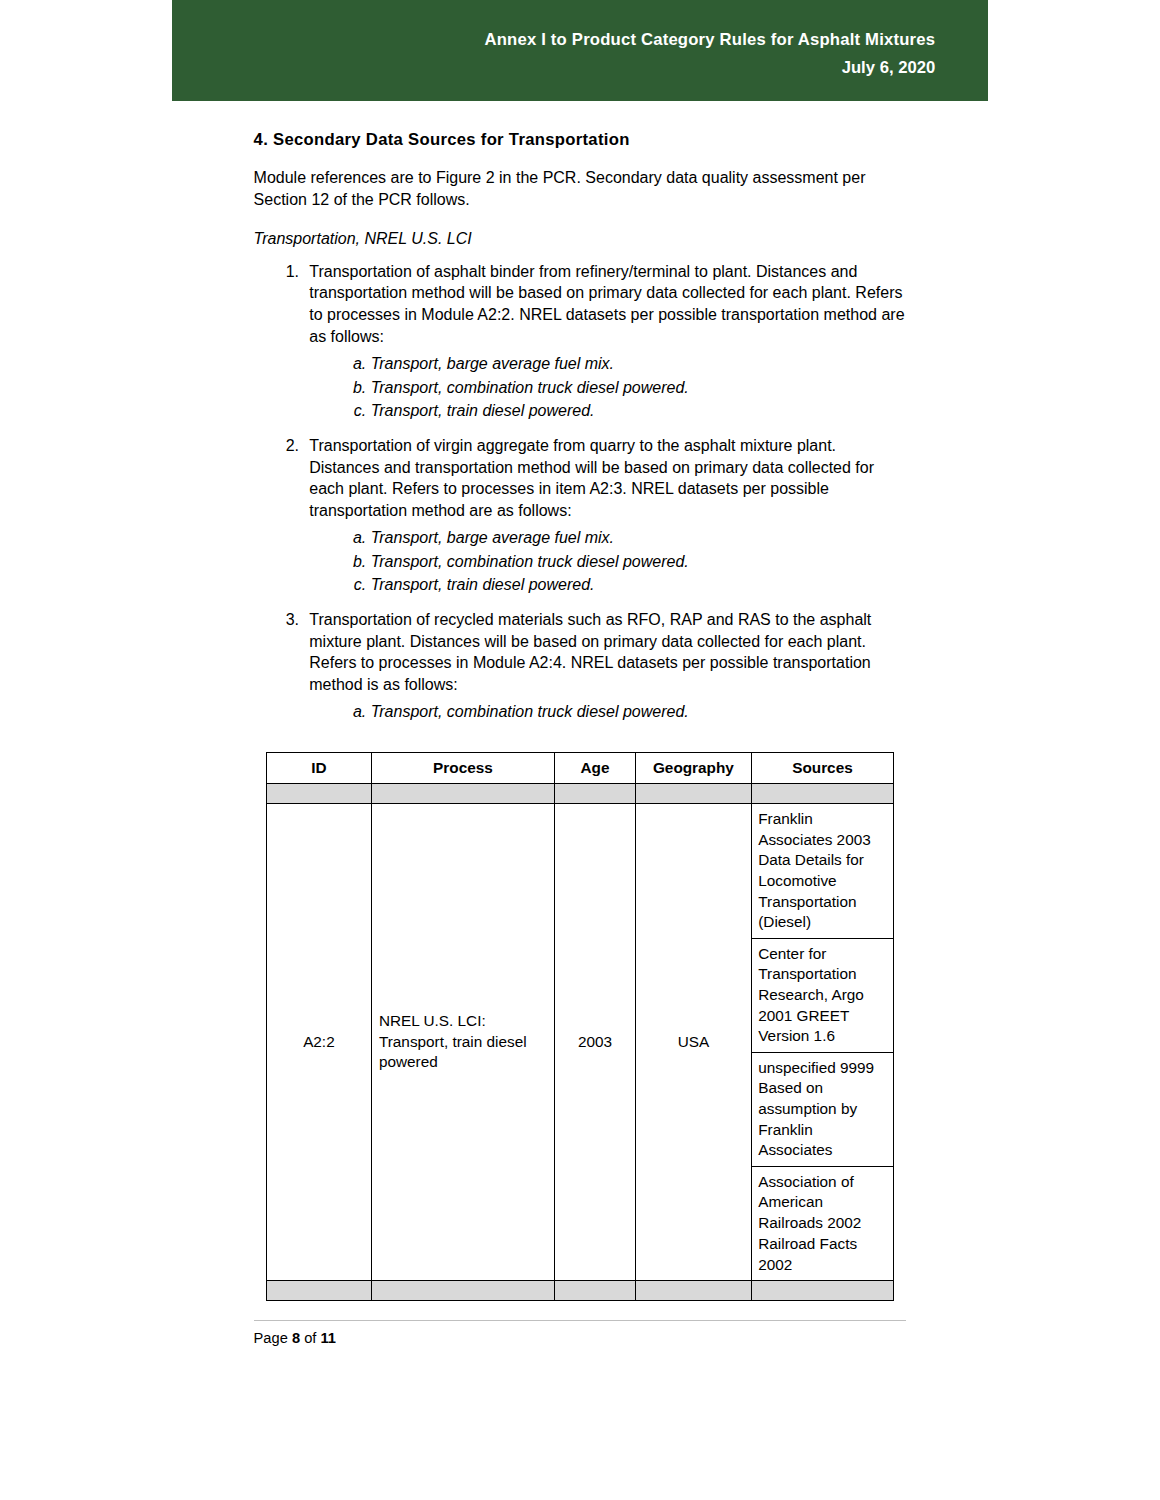Annex I to Product Category Rules for Asphalt Mixtures
July 6, 2020
4. Secondary Data Sources for Transportation
Module references are to Figure 2 in the PCR. Secondary data quality assessment per Section 12 of the PCR follows.
Transportation, NREL U.S. LCI
Transportation of asphalt binder from refinery/terminal to plant. Distances and transportation method will be based on primary data collected for each plant. Refers to processes in Module A2:2. NREL datasets per possible transportation method are as follows:
Transport, barge average fuel mix.
Transport, combination truck diesel powered.
Transport, train diesel powered.
Transportation of virgin aggregate from quarry to the asphalt mixture plant. Distances and transportation method will be based on primary data collected for each plant. Refers to processes in item A2:3. NREL datasets per possible transportation method are as follows:
Transport, barge average fuel mix.
Transport, combination truck diesel powered.
Transport, train diesel powered.
Transportation of recycled materials such as RFO, RAP and RAS to the asphalt mixture plant. Distances will be based on primary data collected for each plant. Refers to processes in Module A2:4. NREL datasets per possible transportation method is as follows:
Transport, combination truck diesel powered.
| ID | Process | Age | Geography | Sources |
| --- | --- | --- | --- | --- |
| A2:2 | NREL U.S. LCI: Transport, train diesel powered | 2003 | USA | Franklin Associates 2003 Data Details for Locomotive Transportation (Diesel) |
| Center for Transportation Research, Argo 2001 GREET Version 1.6 |
| unspecified 9999 Based on assumption by Franklin Associates |
| Association of American Railroads 2002 Railroad Facts 2002 |
Page 8 of 11